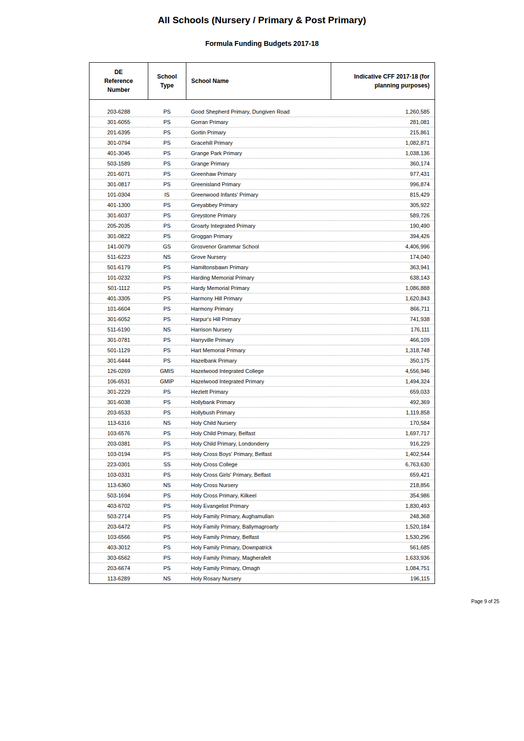All Schools (Nursery / Primary & Post Primary)
Formula Funding Budgets 2017-18
| DE Reference Number | School Type | School Name | Indicative CFF 2017-18 (for planning purposes) |
| --- | --- | --- | --- |
| 203-6288 | PS | Good Shepherd Primary, Dungiven Road | 1,260,585 |
| 301-6055 | PS | Gorran Primary | 281,081 |
| 201-6395 | PS | Gortin Primary | 215,861 |
| 301-0794 | PS | Gracehill Primary | 1,082,871 |
| 401-3045 | PS | Grange Park Primary | 1,038,136 |
| 503-1589 | PS | Grange Primary | 360,174 |
| 201-6071 | PS | Greenhaw Primary | 977,431 |
| 301-0817 | PS | Greenisland Primary | 996,874 |
| 101-0304 | IS | Greenwood Infants' Primary | 815,429 |
| 401-1300 | PS | Greyabbey Primary | 305,922 |
| 301-6037 | PS | Greystone Primary | 589,726 |
| 205-2035 | PS | Groarty Integrated Primary | 190,490 |
| 301-0822 | PS | Groggan Primary | 394,426 |
| 141-0079 | GS | Grosvenor Grammar School | 4,406,996 |
| 511-6223 | NS | Grove Nursery | 174,040 |
| 501-6179 | PS | Hamiltonsbawn Primary | 363,941 |
| 101-0232 | PS | Harding Memorial Primary | 638,143 |
| 501-1112 | PS | Hardy Memorial Primary | 1,086,888 |
| 401-3305 | PS | Harmony Hill Primary | 1,620,843 |
| 101-6604 | PS | Harmony Primary | 866,711 |
| 301-6052 | PS | Harpur's Hill Primary | 741,938 |
| 511-6190 | NS | Harrison Nursery | 176,111 |
| 301-0781 | PS | Harryville Primary | 466,109 |
| 501-1129 | PS | Hart Memorial Primary | 1,318,748 |
| 301-6444 | PS | Hazelbank Primary | 350,175 |
| 126-0269 | GMIS | Hazelwood Integrated College | 4,556,946 |
| 106-6531 | GMIP | Hazelwood Integrated Primary | 1,494,324 |
| 301-2229 | PS | Hezlett Primary | 659,033 |
| 301-6038 | PS | Hollybank Primary | 492,369 |
| 203-6533 | PS | Hollybush Primary | 1,119,858 |
| 113-6316 | NS | Holy Child Nursery | 170,584 |
| 103-6576 | PS | Holy Child Primary, Belfast | 1,697,717 |
| 203-0381 | PS | Holy Child Primary, Londonderry | 916,229 |
| 103-0194 | PS | Holy Cross Boys' Primary, Belfast | 1,402,544 |
| 223-0301 | SS | Holy Cross College | 6,763,630 |
| 103-0331 | PS | Holy Cross Girls' Primary, Belfast | 659,421 |
| 113-6360 | NS | Holy Cross Nursery | 218,856 |
| 503-1694 | PS | Holy Cross Primary, Kilkeel | 354,986 |
| 403-6702 | PS | Holy Evangelist Primary | 1,830,493 |
| 503-2714 | PS | Holy Family Primary, Aughamullan | 248,368 |
| 203-6472 | PS | Holy Family Primary, Ballymagroarty | 1,520,184 |
| 103-6566 | PS | Holy Family Primary, Belfast | 1,530,296 |
| 403-3012 | PS | Holy Family Primary, Downpatrick | 561,685 |
| 303-6562 | PS | Holy Family Primary, Magherafelt | 1,633,936 |
| 203-6674 | PS | Holy Family Primary, Omagh | 1,084,751 |
| 113-6289 | NS | Holy Rosary Nursery | 196,115 |
Page 9 of 25